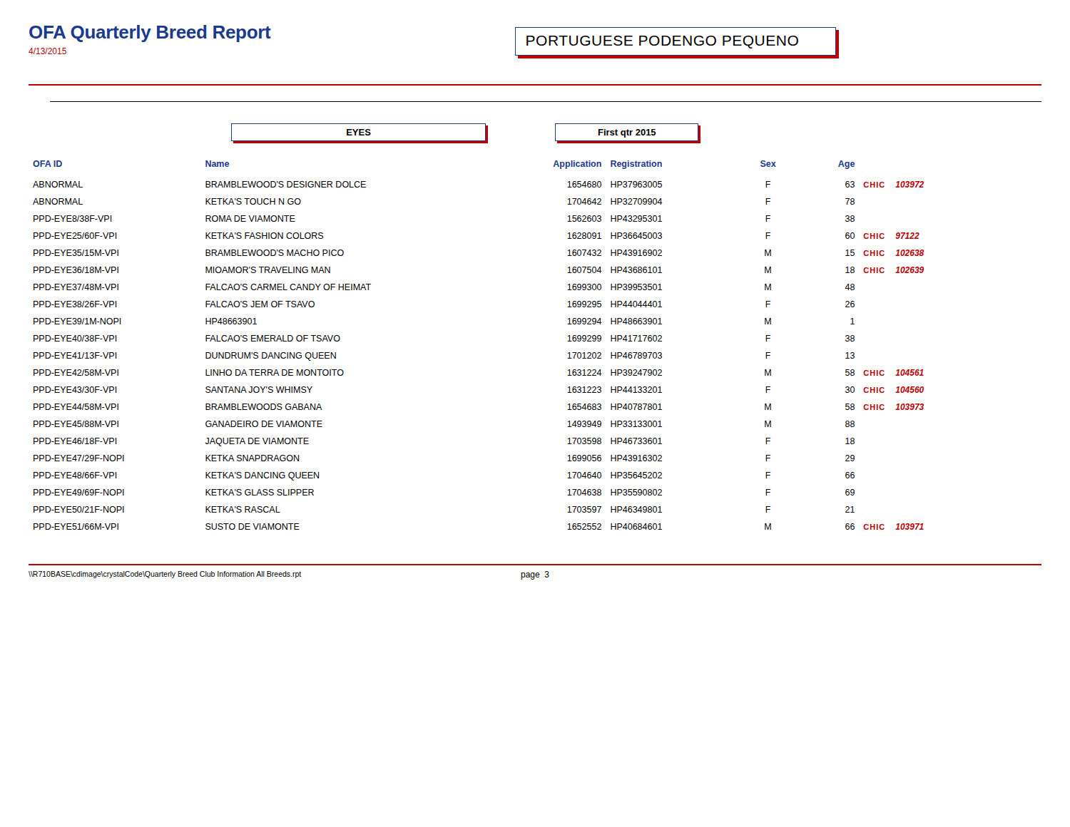OFA Quarterly Breed Report
4/13/2015
PORTUGUESE PODENGO PEQUENO
EYES
First qtr 2015
| OFA ID | Name | Application | Registration | Sex | Age | |
| --- | --- | --- | --- | --- | --- | --- |
| ABNORMAL | BRAMBLEWOOD'S DESIGNER DOLCE | 1654680 | HP37963005 | F | 63 | CHIC 103972 |
| ABNORMAL | KETKA'S TOUCH N GO | 1704642 | HP32709904 | F | 78 | |
| PPD-EYE8/38F-VPI | ROMA DE VIAMONTE | 1562603 | HP43295301 | F | 38 | |
| PPD-EYE25/60F-VPI | KETKA'S FASHION COLORS | 1628091 | HP36645003 | F | 60 | CHIC 97122 |
| PPD-EYE35/15M-VPI | BRAMBLEWOOD'S MACHO PICO | 1607432 | HP43916902 | M | 15 | CHIC 102638 |
| PPD-EYE36/18M-VPI | MIOAMOR'S TRAVELING MAN | 1607504 | HP43686101 | M | 18 | CHIC 102639 |
| PPD-EYE37/48M-VPI | FALCAO'S CARMEL CANDY OF HEIMAT | 1699300 | HP39953501 | M | 48 | |
| PPD-EYE38/26F-VPI | FALCAO'S JEM OF TSAVO | 1699295 | HP44044401 | F | 26 | |
| PPD-EYE39/1M-NOPI | HP48663901 | 1699294 | HP48663901 | M | 1 | |
| PPD-EYE40/38F-VPI | FALCAO'S EMERALD OF TSAVO | 1699299 | HP41717602 | F | 38 | |
| PPD-EYE41/13F-VPI | DUNDRUM'S DANCING QUEEN | 1701202 | HP46789703 | F | 13 | |
| PPD-EYE42/58M-VPI | LINHO DA TERRA DE MONTOITO | 1631224 | HP39247902 | M | 58 | CHIC 104561 |
| PPD-EYE43/30F-VPI | SANTANA JOY'S WHIMSY | 1631223 | HP44133201 | F | 30 | CHIC 104560 |
| PPD-EYE44/58M-VPI | BRAMBLEWOODS GABANA | 1654683 | HP40787801 | M | 58 | CHIC 103973 |
| PPD-EYE45/88M-VPI | GANADEIRO DE VIAMONTE | 1493949 | HP33133001 | M | 88 | |
| PPD-EYE46/18F-VPI | JAQUETA DE VIAMONTE | 1703598 | HP46733601 | F | 18 | |
| PPD-EYE47/29F-NOPI | KETKA SNAPDRAGON | 1699056 | HP43916302 | F | 29 | |
| PPD-EYE48/66F-VPI | KETKA'S DANCING QUEEN | 1704640 | HP35645202 | F | 66 | |
| PPD-EYE49/69F-NOPI | KETKA'S GLASS SLIPPER | 1704638 | HP35590802 | F | 69 | |
| PPD-EYE50/21F-NOPI | KETKA'S RASCAL | 1703597 | HP46349801 | F | 21 | |
| PPD-EYE51/66M-VPI | SUSTO DE VIAMONTE | 1652552 | HP40684601 | M | 66 | CHIC 103971 |
\\R710BASE\cdimage\crystalCode\Quarterly Breed Club Information All Breeds.rpt page 3